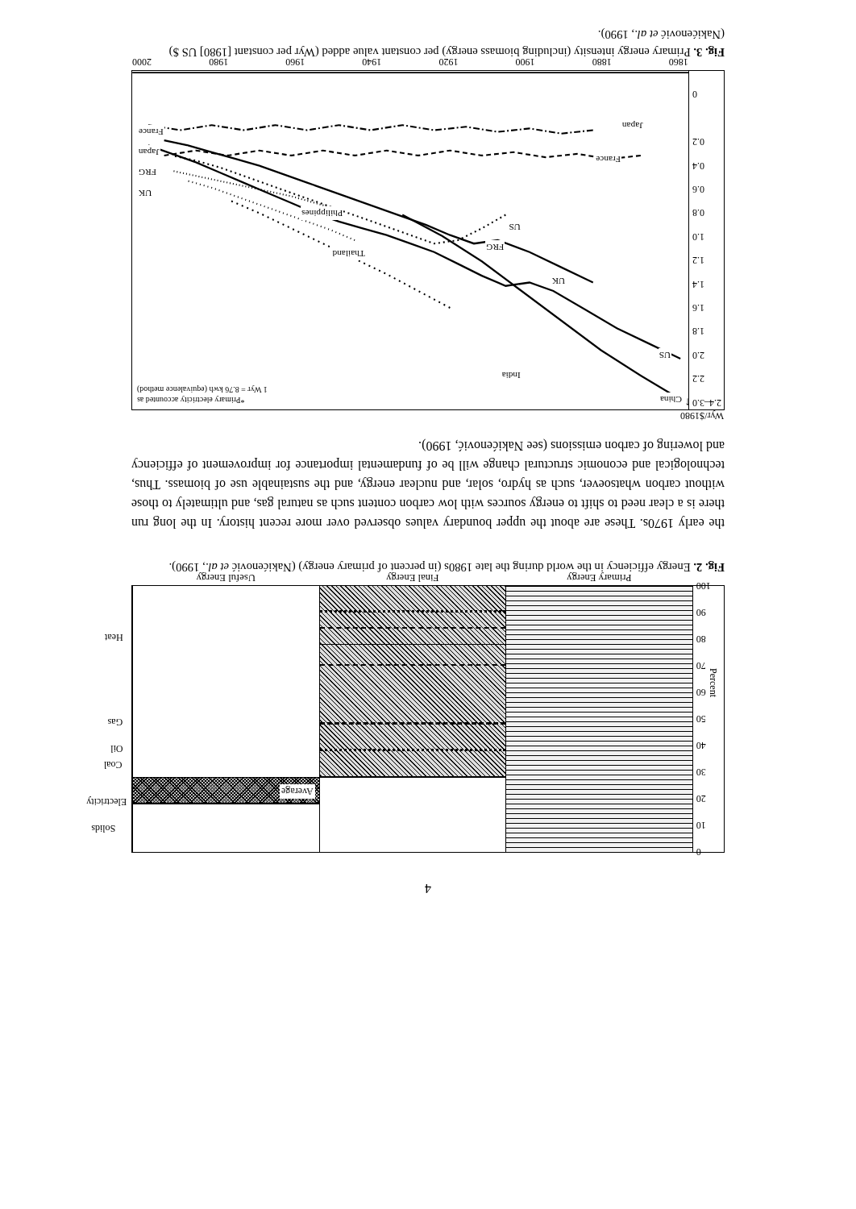4
0 10 20 30 40 50 60 70 80 90 100 Percent
Primary Energy
Final Energy
Average
Useful Energy
Solids
Electricity
Coal
Oil
Gas
Heat
Fig. 2. Energy efficiency in the world during the late 1980s (in percent of primary energy) (Nakićenović et al., 1990).
the early 1970s. These are about the upper boundary values observed over more recent history. In the long run there is a clear need to shift to energy sources with low carbon content such as natural gas, and ultimately to those without carbon whatsoever, such as hydro, solar, and nuclear energy, and the sustainable use of biomass. Thus, technological and economic structural change will be of fundamental importance for improvement of efficiency and lowering of carbon emissions (see Nakićenović, 1990).
Wyr/$1980
2.4–3.0 2.2 2.0 1.8 1.6 1.4 1.2 1.0 0.8 0.6 0.4 0.2 0
↑
*Primary electricity accounted as
1 Wyr = 8.76 kwh (equivalence method)
China
US
India
UK
US
FRG
Thailand
Philippines
France
Japan
UK
FRG
Japan
France
18601880190019201940196019802000
Fig. 3. Primary energy intensity (including biomass energy) per constant value added (Wyr per constant [1980] US $) (Nakićenović et al., 1990).